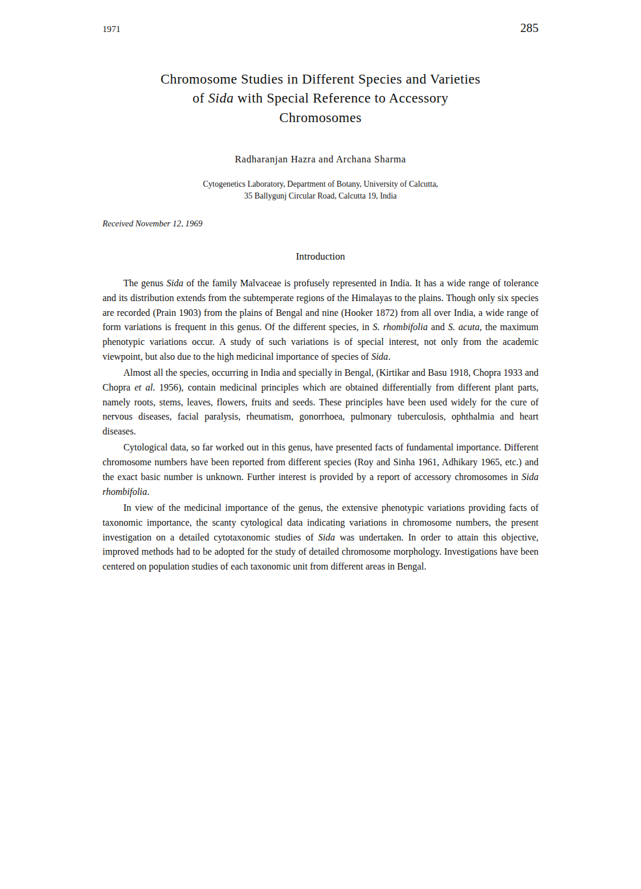1971 285
Chromosome Studies in Different Species and Varieties
of Sida with Special Reference to Accessory
Chromosomes
Radharanjan Hazra and Archana Sharma
Cytogenetics Laboratory, Department of Botany, University of Calcutta,
35 Ballygunj Circular Road, Calcutta 19, India
Received November 12, 1969
Introduction
The genus Sida of the family Malvaceae is profusely represented in India. It has a wide range of tolerance and its distribution extends from the subtemperate regions of the Himalayas to the plains. Though only six species are recorded (Prain 1903) from the plains of Bengal and nine (Hooker 1872) from all over India, a wide range of form variations is frequent in this genus. Of the different species, in S. rhombifolia and S. acuta, the maximum phenotypic variations occur. A study of such variations is of special interest, not only from the academic viewpoint, but also due to the high medicinal importance of species of Sida.
Almost all the species, occurring in India and specially in Bengal, (Kirtikar and Basu 1918, Chopra 1933 and Chopra et al. 1956), contain medicinal principles which are obtained differentially from different plant parts, namely roots, stems, leaves, flowers, fruits and seeds. These principles have been used widely for the cure of nervous diseases, facial paralysis, rheumatism, gonorrhoea, pulmonary tuberculosis, ophthalmia and heart diseases.
Cytological data, so far worked out in this genus, have presented facts of fundamental importance. Different chromosome numbers have been reported from different species (Roy and Sinha 1961, Adhikary 1965, etc.) and the exact basic number is unknown. Further interest is provided by a report of accessory chromosomes in Sida rhombifolia.
In view of the medicinal importance of the genus, the extensive phenotypic variations providing facts of taxonomic importance, the scanty cytological data indicating variations in chromosome numbers, the present investigation on a detailed cytotaxonomic studies of Sida was undertaken. In order to attain this objective, improved methods had to be adopted for the study of detailed chromosome morphology. Investigations have been centered on population studies of each taxonomic unit from different areas in Bengal.